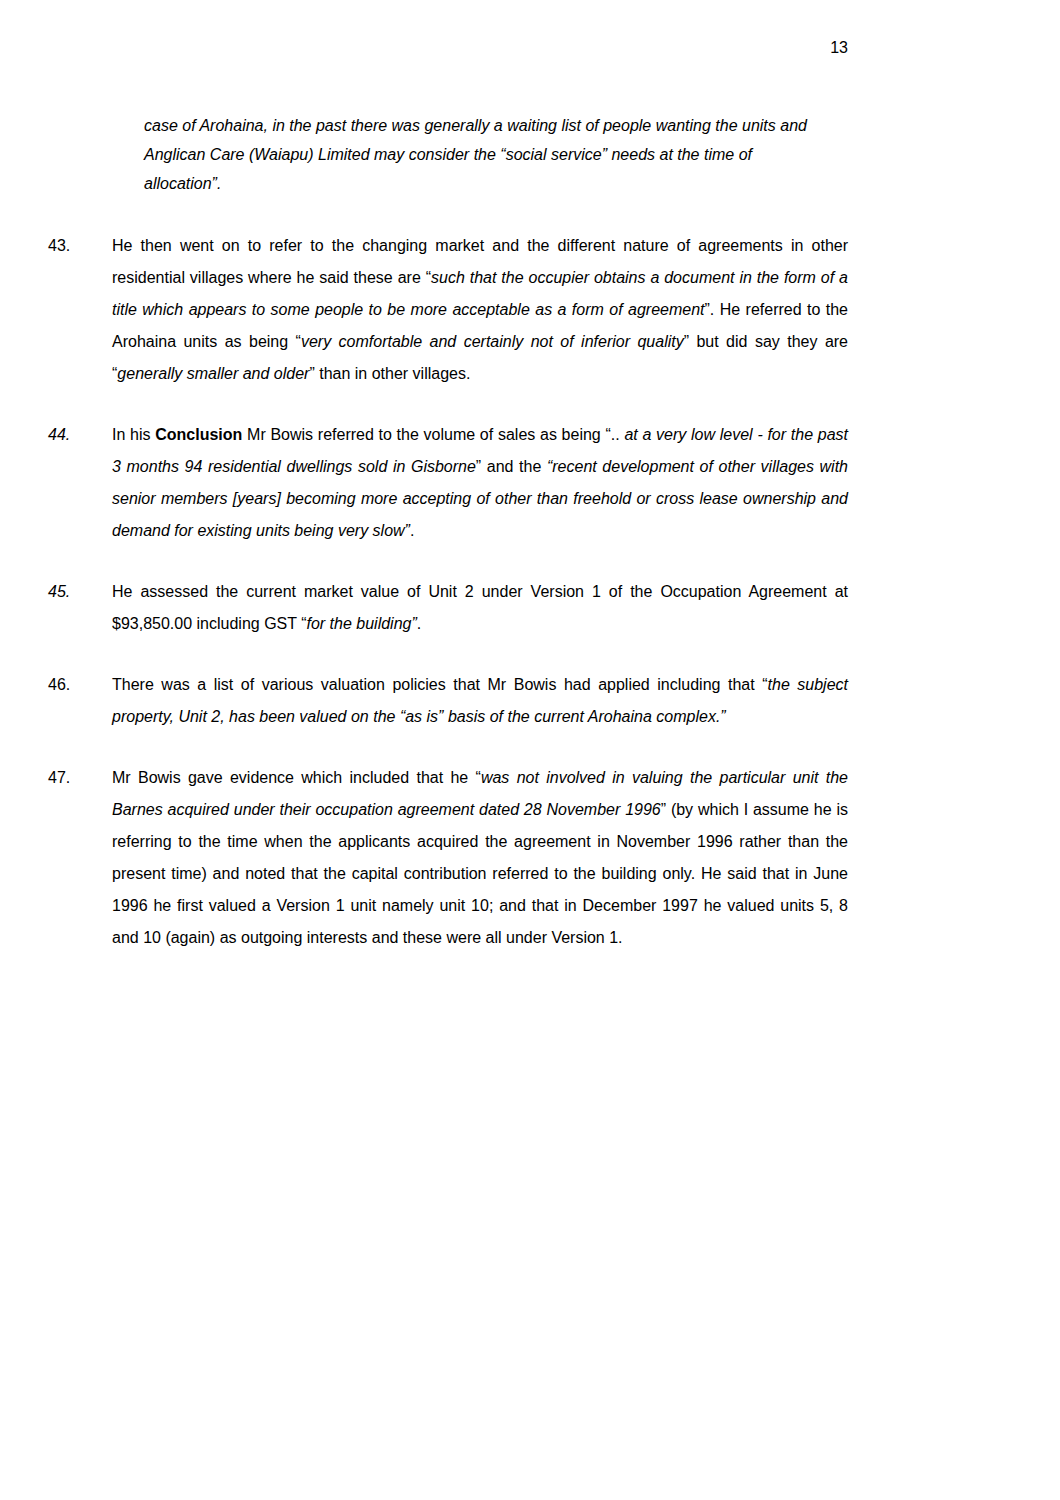13
case of Arohaina, in the past there was generally a waiting list of people wanting the units and Anglican Care (Waiapu) Limited may consider the “social service” needs at the time of allocation”.
43.
He then went on to refer to the changing market and the different nature of agreements in other residential villages where he said these are “such that the occupier obtains a document in the form of a title which appears to some people to be more acceptable as a form of agreement”. He referred to the Arohaina units as being “very comfortable and certainly not of inferior quality” but did say they are “generally smaller and older” than in other villages.
44.
In his Conclusion Mr Bowis referred to the volume of sales as being “.. at a very low level - for the past 3 months 94 residential dwellings sold in Gisborne” and the “recent development of other villages with senior members [years] becoming more accepting of other than freehold or cross lease ownership and demand for existing units being very slow”.
45.
He assessed the current market value of Unit 2 under Version 1 of the Occupation Agreement at $93,850.00 including GST “for the building”.
46.
There was a list of various valuation policies that Mr Bowis had applied including that “the subject property, Unit 2, has been valued on the “as is” basis of the current Arohaina complex.”
47.
Mr Bowis gave evidence which included that he “was not involved in valuing the particular unit the Barnes acquired under their occupation agreement dated 28 November 1996” (by which I assume he is referring to the time when the applicants acquired the agreement in November 1996 rather than the present time) and noted that the capital contribution referred to the building only. He said that in June 1996 he first valued a Version 1 unit namely unit 10; and that in December 1997 he valued units 5, 8 and 10 (again) as outgoing interests and these were all under Version 1.